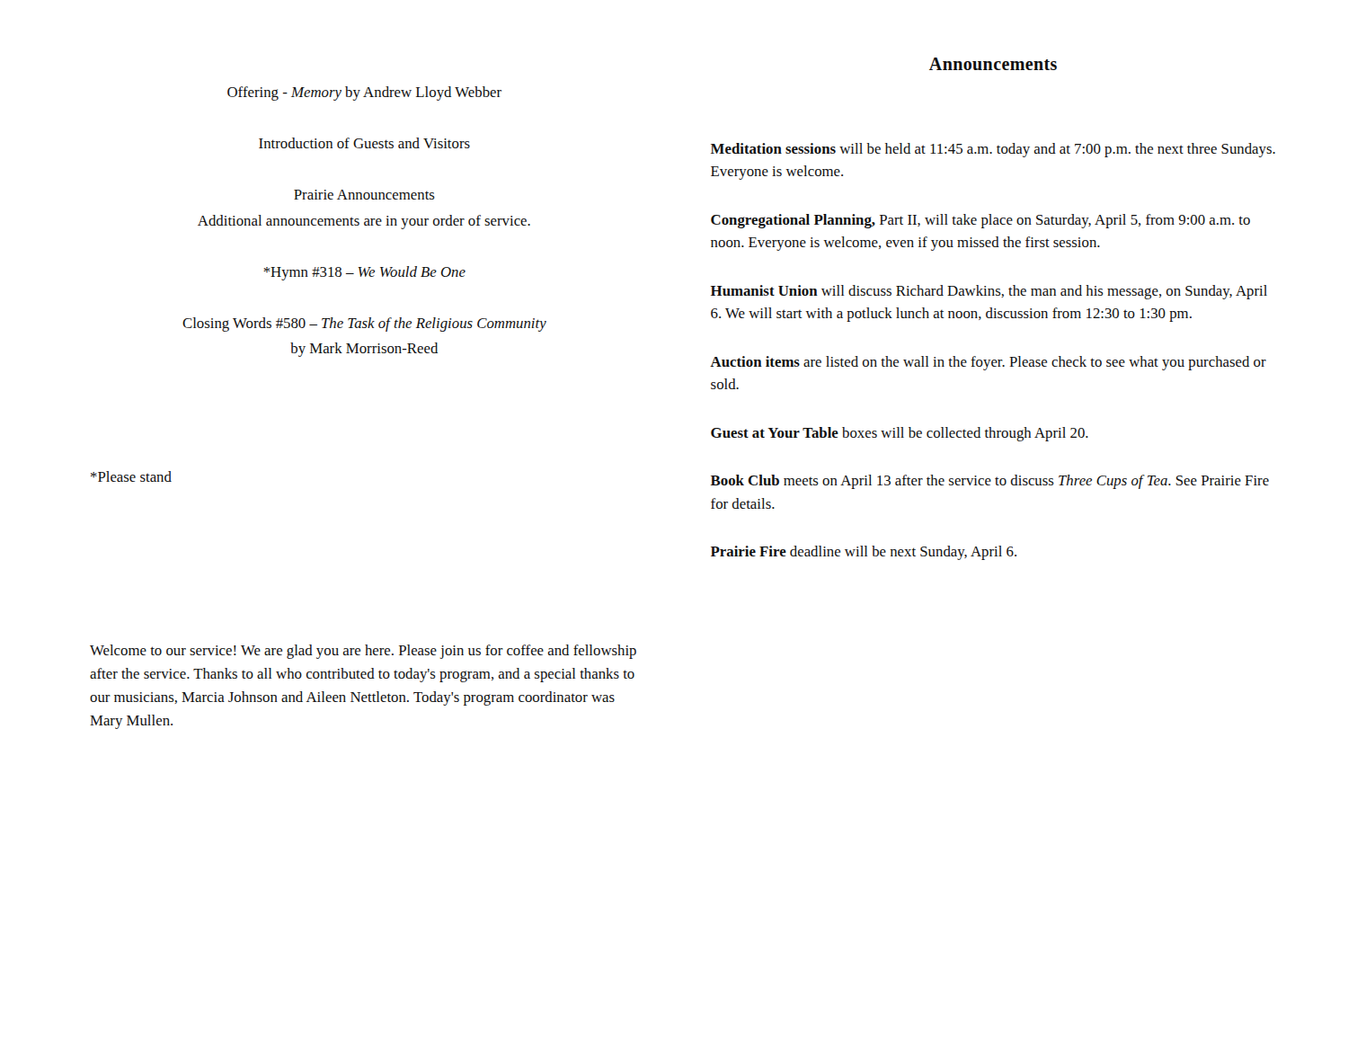Offering - Memory by Andrew Lloyd Webber
Introduction of Guests and Visitors
Prairie Announcements
Additional announcements are in your order of service.
*Hymn #318 – We Would Be One
Closing Words #580 – The Task of the Religious Community
by Mark Morrison-Reed
*Please stand
Welcome to our service! We are glad you are here. Please join us for coffee and fellowship after the service. Thanks to all who contributed to today's program, and a special thanks to our musicians, Marcia Johnson and Aileen Nettleton. Today's program coordinator was Mary Mullen.
Announcements
Meditation sessions will be held at 11:45 a.m. today and at 7:00 p.m. the next three Sundays. Everyone is welcome.
Congregational Planning, Part II, will take place on Saturday, April 5, from 9:00 a.m. to noon. Everyone is welcome, even if you missed the first session.
Humanist Union will discuss Richard Dawkins, the man and his message, on Sunday, April 6. We will start with a potluck lunch at noon, discussion from 12:30 to 1:30 pm.
Auction items are listed on the wall in the foyer. Please check to see what you purchased or sold.
Guest at Your Table boxes will be collected through April 20.
Book Club meets on April 13 after the service to discuss Three Cups of Tea. See Prairie Fire for details.
Prairie Fire deadline will be next Sunday, April 6.